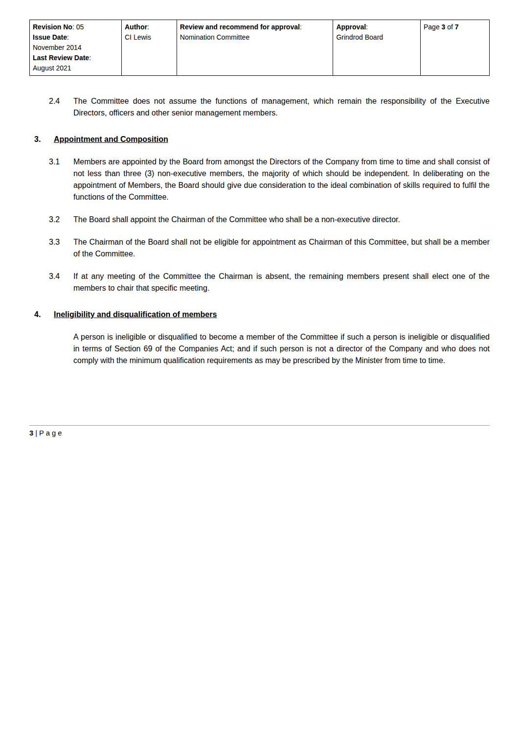| Revision No : 05 Issue Date : November 2014 Last Review Date : August 2021 | Author : CI Lewis | Review and recommend for approval : Nomination Committee | Approval : Grindrod Board | Page 3 of 7 |
2.4
The Committee does not assume the functions of management, which remain the responsibility of the Executive Directors, officers and other senior management members.
3.
Appointment and Composition
3.1
Members are appointed by the Board from amongst the Directors of the Company from time to time and shall consist of not less than three (3) non-executive members, the majority of which should be independent. In deliberating on the appointment of Members, the Board should give due consideration to the ideal combination of skills required to fulfil the functions of the Committee.
3.2
The Board shall appoint the Chairman of the Committee who shall be a non-executive director.
3.3
The Chairman of the Board shall not be eligible for appointment as Chairman of this Committee, but shall be a member of the Committee.
3.4
If at any meeting of the Committee the Chairman is absent, the remaining members present shall elect one of the members to chair that specific meeting.
4.
Ineligibility and disqualification of members
A person is ineligible or disqualified to become a member of the Committee if such a person is ineligible or disqualified in terms of Section 69 of the Companies Act; and if such person is not a director of the Company and who does not comply with the minimum qualification requirements as may be prescribed by the Minister from time to time.
3 | P a g e